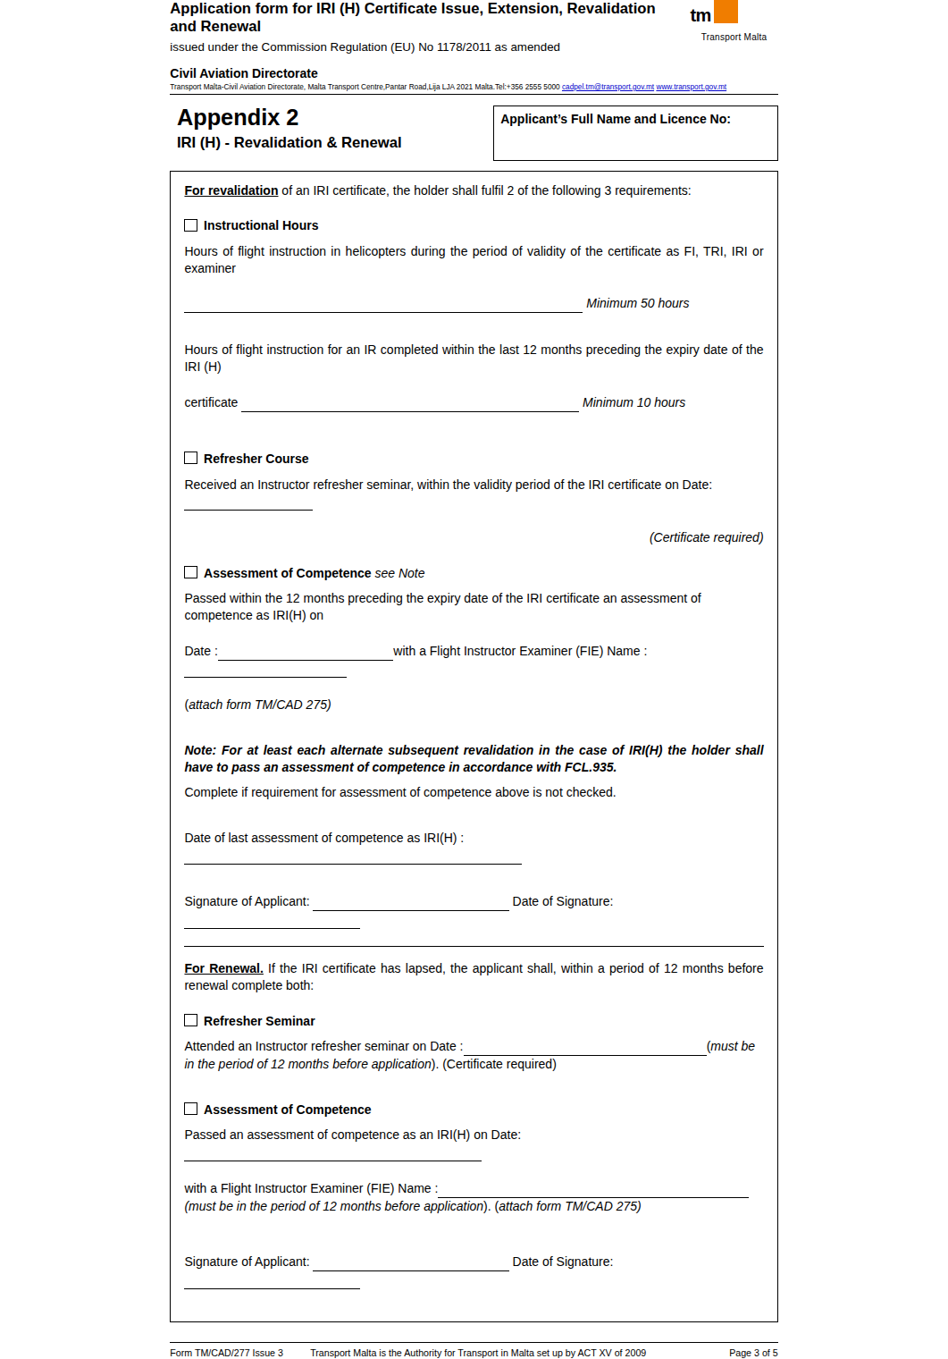Application form for IRI (H) Certificate Issue, Extension, Revalidation and Renewal
issued under the Commission Regulation (EU) No 1178/2011 as amended
tm
Transport Malta
Civil Aviation Directorate
Transport Malta-Civil Aviation Directorate, Malta Transport Centre,Pantar Road,Lija LJA 2021 Malta.Tel:+356 2555 5000 cadpel.tm@transport.gov.mt www.transport.gov.mt
Appendix 2
IRI (H) - Revalidation & Renewal
Applicant’s Full Name and Licence No:
For revalidation of an IRI certificate, the holder shall fulfil 2 of the following 3 requirements:
Instructional Hours
Hours of flight instruction in helicopters during the period of validity of the certificate as FI, TRI, IRI or examiner
Minimum 50 hours
Hours of flight instruction for an IR completed within the last 12 months preceding the expiry date of the IRI (H)
certificate Minimum 10 hours
Refresher Course
Received an Instructor refresher seminar, within the validity period of the IRI certificate on Date:
(Certificate required)
Assessment of Competence see Note
Passed within the 12 months preceding the expiry date of the IRI certificate an assessment of competence as IRI(H) on
Date : with a Flight Instructor Examiner (FIE) Name :
(attach form TM/CAD 275)
Note: For at least each alternate subsequent revalidation in the case of IRI(H) the holder shall have to pass an assessment of competence in accordance with FCL.935.
Complete if requirement for assessment of competence above is not checked.
Date of last assessment of competence as IRI(H) :
Signature of Applicant: Date of Signature:
For Renewal. If the IRI certificate has lapsed, the applicant shall, within a period of 12 months before renewal complete both:
Refresher Seminar
Attended an Instructor refresher seminar on Date : (must be in the period of 12 months before application). (Certificate required)
Assessment of Competence
Passed an assessment of competence as an IRI(H) on Date:
with a Flight Instructor Examiner (FIE) Name : (must be in the period of 12 months before application). (attach form TM/CAD 275)
Signature of Applicant: Date of Signature:
Form TM/CAD/277 Issue 3
Transport Malta is the Authority for Transport in Malta set up by ACT XV of 2009
Page 3 of 5